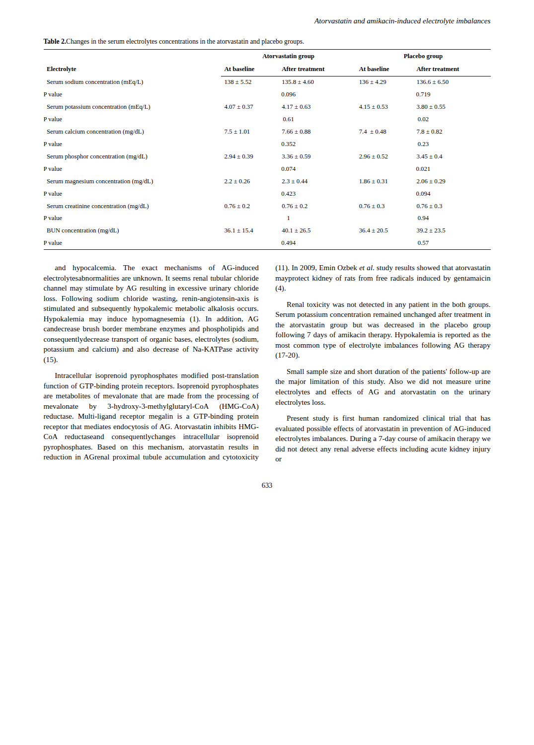Atorvastatin and amikacin-induced electrolyte imbalances
Table 2. Changes in the serum electrolytes concentrations in the atorvastatin and placebo groups.
| Electrolyte | Atorvastatin group | Placebo group |
| --- | --- | --- |
| At baseline | After treatment | At baseline | After treatment |
| Serum sodium concentration (mEq/L) | 138 ± 5.52 | 135.8 ± 4.60 | 136 ± 4.29 | 136.6 ± 6.50 |
| P value | 0.096 | 0.719 |
| Serum potassium concentration (mEq/L) | 4.07 ± 0.37 | 4.17 ± 0.63 | 4.15 ± 0.53 | 3.80 ± 0.55 |
| P value | 0.61 | 0.02 |
| Serum calcium concentration (mg/dL) | 7.5 ± 1.01 | 7.66 ± 0.88 | 7.4 ± 0.48 | 7.8 ± 0.82 |
| P value | 0.352 | 0.23 |
| Serum phosphor concentration (mg/dL) | 2.94 ± 0.39 | 3.36 ± 0.59 | 2.96 ± 0.52 | 3.45 ± 0.4 |
| P value | 0.074 | 0.021 |
| Serum magnesium concentration (mg/dL) | 2.2 ± 0.26 | 2.3 ± 0.44 | 1.86 ± 0.31 | 2.06 ± 0.29 |
| P value | 0.423 | 0.094 |
| Serum creatinine concentration (mg/dL) | 0.76 ± 0.2 | 0.76 ± 0.2 | 0.76 ± 0.3 | 0.76 ± 0.3 |
| P value | 1 | 0.94 |
| BUN concentration (mg/dL) | 36.1 ± 15.4 | 40.1 ± 26.5 | 36.4 ± 20.5 | 39.2 ± 23.5 |
| P value | 0.494 | 0.57 |
and hypocalcemia. The exact mechanisms of AG-induced electrolytesabnormalities are unknown. It seems renal tubular chloride channel may stimulate by AG resulting in excessive urinary chloride loss. Following sodium chloride wasting, renin-angiotensin-axis is stimulated and subsequently hypokalemic metabolic alkalosis occurs. Hypokalemia may induce hypomagnesemia (1). In addition, AG candecrease brush border membrane enzymes and phospholipids and consequentlydecrease transport of organic bases, electrolytes (sodium, potassium and calcium) and also decrease of Na-KATPase activity (15).
Intracellular isoprenoid pyrophosphates modified post-translation function of GTP-binding protein receptors. Isoprenoid pyrophosphates are metabolites of mevalonate that are made from the processing of mevalonate by 3-hydroxy-3-methylglutaryl-CoA (HMG-CoA) reductase. Multi-ligand receptor megalin is a GTP-binding protein receptor that mediates endocytosis of AG. Atorvastatin inhibits HMG-CoA reductaseand consequentlychanges intracellular isoprenoid pyrophosphates. Based on this mechanism, atorvastatin results in reduction in AGrenal proximal tubule accumulation and cytotoxicity (11). In 2009, Emin Ozbek et al. study results showed that atorvastatin mayprotect kidney of rats from free radicals induced by gentamaicin (4).
Renal toxicity was not detected in any patient in the both groups. Serum potassium concentration remained unchanged after treatment in the atorvastatin group but was decreased in the placebo group following 7 days of amikacin therapy. Hypokalemia is reported as the most common type of electrolyte imbalances following AG therapy (17-20).
Small sample size and short duration of the patients' follow-up are the major limitation of this study. Also we did not measure urine electrolytes and effects of AG and atorvastatin on the urinary electrolytes loss.
Present study is first human randomized clinical trial that has evaluated possible effects of atorvastatin in prevention of AG-induced electrolytes imbalances. During a 7-day course of amikacin therapy we did not detect any renal adverse effects including acute kidney injury or
633